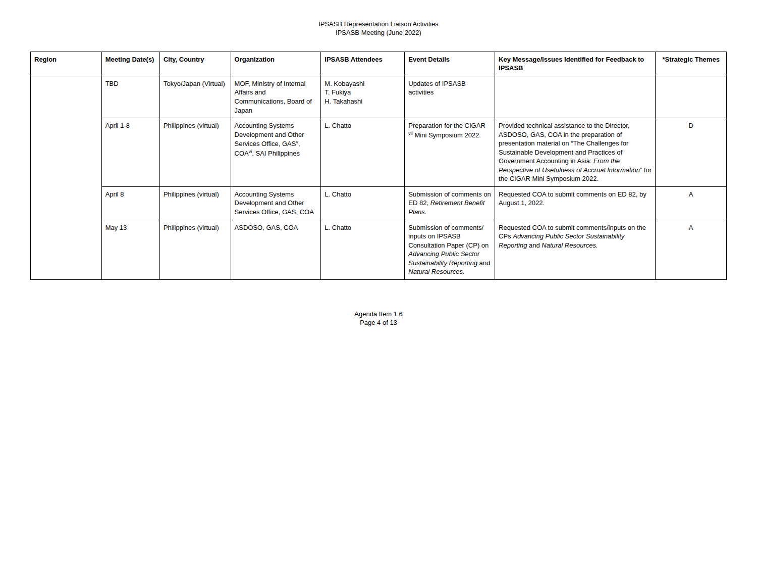IPSASB Representation Liaison Activities
IPSASB Meeting (June 2022)
| Region | Meeting Date(s) | City, Country | Organization | IPSASB Attendees | Event Details | Key Message/Issues Identified for Feedback to IPSASB | *Strategic Themes |
| --- | --- | --- | --- | --- | --- | --- | --- |
| | TBD | Tokyo/Japan (Virtual) | MOF, Ministry of Internal Affairs and Communications, Board of Japan | M. Kobayashi T. Fukiya H. Takahashi | Updates of IPSASB activities | | |
| April 1-8 | Philippines (virtual) | Accounting Systems Development and Other Services Office, GAS v , COA vi , SAI Philippines | L. Chatto | Preparation for the CIGAR vii Mini Symposium 2022. | Provided technical assistance to the Director, ASDOSO, GAS, COA in the preparation of presentation material on “The Challenges for Sustainable Development and Practices of Government Accounting in Asia: From the Perspective of Usefulness of Accrual Information ” for the CIGAR Mini Symposium 2022. | D |
| April 8 | Philippines (virtual) | Accounting Systems Development and Other Services Office, GAS, COA | L. Chatto | Submission of comments on ED 82, Retirement Benefit Plans. | Requested COA to submit comments on ED 82, by August 1, 2022. | A |
| May 13 | Philippines (virtual) | ASDOSO, GAS, COA | L. Chatto | Submission of comments/ inputs on IPSASB Consultation Paper (CP) on Advancing Public Sector Sustainability Reporting and Natural Resources. | Requested COA to submit comments/inputs on the CPs Advancing Public Sector Sustainability Reporting and Natural Resources. | A |
Agenda Item 1.6
Page 4 of 13